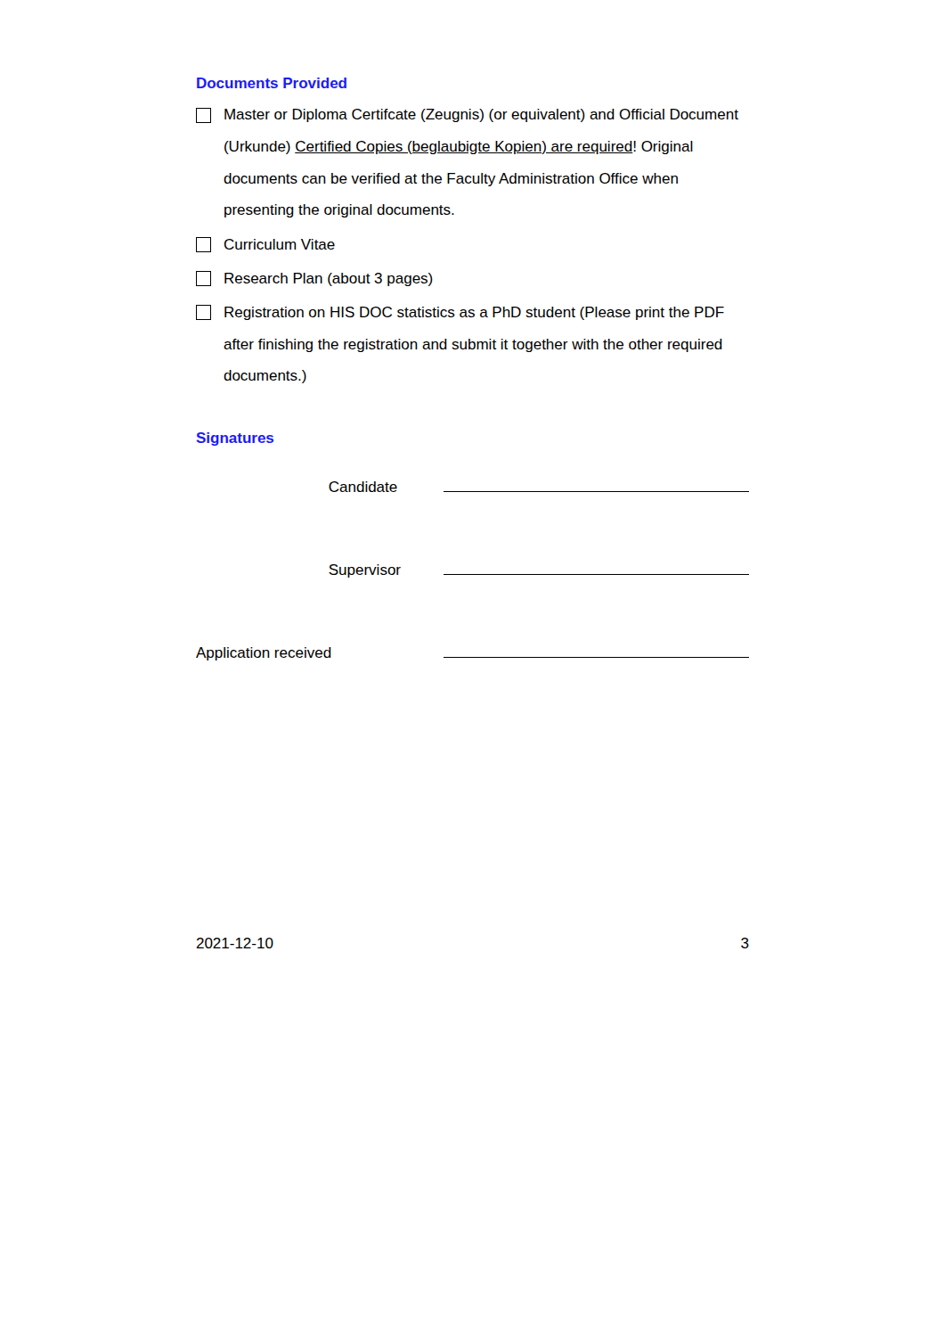Documents Provided
Master or Diploma Certifcate (Zeugnis) (or equivalent) and Official Document (Urkunde) Certified Copies (beglaubigte Kopien) are required! Original documents can be verified at the Faculty Administration Office when presenting the original documents.
Curriculum Vitae
Research Plan (about 3 pages)
Registration on HIS DOC statistics as a PhD student (Please print the PDF after finishing the registration and submit it together with the other required documents.)
Signatures
Candidate
Supervisor
Application received
2021-12-10 3